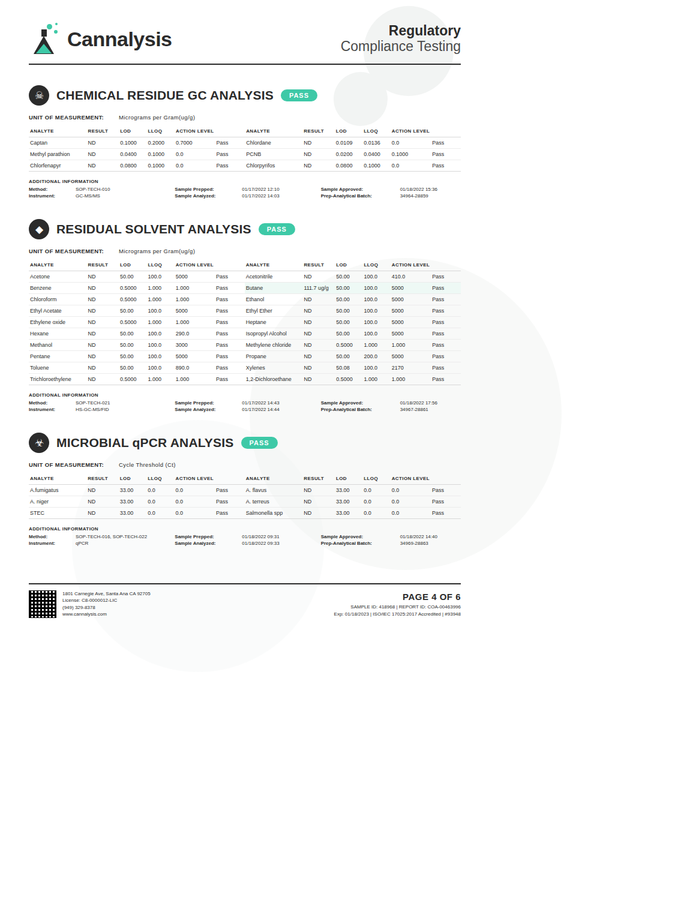Cannalysis
Regulatory
Compliance Testing
☠
CHEMICAL RESIDUE GC ANALYSIS
PASS
UNIT OF MEASUREMENT: Micrograms per Gram(ug/g)
| ANALYTE | RESULT | LOD | LLOQ | ACTION LEVEL | | ANALYTE | RESULT | LOD | LLOQ | ACTION LEVEL | |
| --- | --- | --- | --- | --- | --- | --- | --- | --- | --- | --- | --- |
| Captan | ND | 0.1000 | 0.2000 | 0.7000 | Pass | Chlordane | ND | 0.0109 | 0.0136 | 0.0 | Pass |
| Methyl parathion | ND | 0.0400 | 0.1000 | 0.0 | Pass | PCNB | ND | 0.0200 | 0.0400 | 0.1000 | Pass |
| Chlorfenapyr | ND | 0.0800 | 0.1000 | 0.0 | Pass | Chlorpyrifos | ND | 0.0800 | 0.1000 | 0.0 | Pass |
ADDITIONAL INFORMATION
Method: SOP-TECH-010
Sample Prepped: 01/17/2022 12:10
Sample Approved: 01/18/2022 15:36
Instrument: GC-MS/MS
Sample Analyzed: 01/17/2022 14:03
Prep-Analytical Batch: 34964-28859
◆
RESIDUAL SOLVENT ANALYSIS
PASS
UNIT OF MEASUREMENT: Micrograms per Gram(ug/g)
| ANALYTE | RESULT | LOD | LLOQ | ACTION LEVEL | | ANALYTE | RESULT | LOD | LLOQ | ACTION LEVEL | |
| --- | --- | --- | --- | --- | --- | --- | --- | --- | --- | --- | --- |
| Acetone | ND | 50.00 | 100.0 | 5000 | Pass | Acetonitrile | ND | 50.00 | 100.0 | 410.0 | Pass |
| Benzene | ND | 0.5000 | 1.000 | 1.000 | Pass | Butane | 111.7 ug/g | 50.00 | 100.0 | 5000 | Pass |
| Chloroform | ND | 0.5000 | 1.000 | 1.000 | Pass | Ethanol | ND | 50.00 | 100.0 | 5000 | Pass |
| Ethyl Acetate | ND | 50.00 | 100.0 | 5000 | Pass | Ethyl Ether | ND | 50.00 | 100.0 | 5000 | Pass |
| Ethylene oxide | ND | 0.5000 | 1.000 | 1.000 | Pass | Heptane | ND | 50.00 | 100.0 | 5000 | Pass |
| Hexane | ND | 50.00 | 100.0 | 290.0 | Pass | Isopropyl Alcohol | ND | 50.00 | 100.0 | 5000 | Pass |
| Methanol | ND | 50.00 | 100.0 | 3000 | Pass | Methylene chloride | ND | 0.5000 | 1.000 | 1.000 | Pass |
| Pentane | ND | 50.00 | 100.0 | 5000 | Pass | Propane | ND | 50.00 | 200.0 | 5000 | Pass |
| Toluene | ND | 50.00 | 100.0 | 890.0 | Pass | Xylenes | ND | 50.08 | 100.0 | 2170 | Pass |
| Trichloroethylene | ND | 0.5000 | 1.000 | 1.000 | Pass | 1,2-Dichloroethane | ND | 0.5000 | 1.000 | 1.000 | Pass |
ADDITIONAL INFORMATION
Method: SOP-TECH-021
Sample Prepped: 01/17/2022 14:43
Sample Approved: 01/18/2022 17:56
Instrument: HS-GC-MS/FID
Sample Analyzed: 01/17/2022 14:44
Prep-Analytical Batch: 34967-28861
☣
MICROBIAL qPCR ANALYSIS
PASS
UNIT OF MEASUREMENT: Cycle Threshold (Ct)
| ANALYTE | RESULT | LOD | LLOQ | ACTION LEVEL | | ANALYTE | RESULT | LOD | LLOQ | ACTION LEVEL | |
| --- | --- | --- | --- | --- | --- | --- | --- | --- | --- | --- | --- |
| A.fumigatus | ND | 33.00 | 0.0 | 0.0 | Pass | A. flavus | ND | 33.00 | 0.0 | 0.0 | Pass |
| A. niger | ND | 33.00 | 0.0 | 0.0 | Pass | A. terreus | ND | 33.00 | 0.0 | 0.0 | Pass |
| STEC | ND | 33.00 | 0.0 | 0.0 | Pass | Salmonella spp | ND | 33.00 | 0.0 | 0.0 | Pass |
ADDITIONAL INFORMATION
Method: SOP-TECH-016, SOP-TECH-022
Sample Prepped: 01/18/2022 09:31
Sample Approved: 01/18/2022 14:40
Instrument: qPCR
Sample Analyzed: 01/18/2022 09:33
Prep-Analytical Batch: 34969-28863
1801 Carnegie Ave, Santa Ana CA 92705
License: C8-0000012-LIC
(949) 329-8378
www.cannalysis.com
PAGE 4 OF 6
SAMPLE ID: 418968 | REPORT ID: COA-00463996
Exp: 01/18/2023 | ISO/IEC 17025:2017 Accredited | #93948